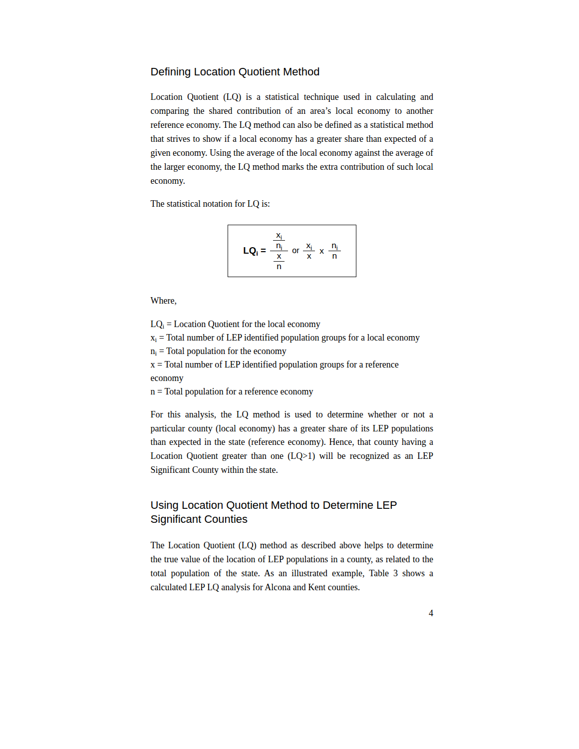Defining Location Quotient Method
Location Quotient (LQ) is a statistical technique used in calculating and comparing the shared contribution of an area’s local economy to another reference economy. The LQ method can also be defined as a statistical method that strives to show if a local economy has a greater share than expected of a given economy. Using the average of the local economy against the average of the larger economy, the LQ method marks the extra contribution of such local economy.
The statistical notation for LQ is:
| LQ i = | x i n i x n | or | x i x | x | n i n |
Where,
LQi = Location Quotient for the local economy
xi = Total number of LEP identified population groups for a local economy
ni = Total population for the economy
x = Total number of LEP identified population groups for a reference economy
n = Total population for a reference economy
For this analysis, the LQ method is used to determine whether or not a particular county (local economy) has a greater share of its LEP populations than expected in the state (reference economy). Hence, that county having a Location Quotient greater than one (LQ>1) will be recognized as an LEP Significant County within the state.
Using Location Quotient Method to Determine LEP Significant Counties
The Location Quotient (LQ) method as described above helps to determine the true value of the location of LEP populations in a county, as related to the total population of the state. As an illustrated example, Table 3 shows a calculated LEP LQ analysis for Alcona and Kent counties.
4